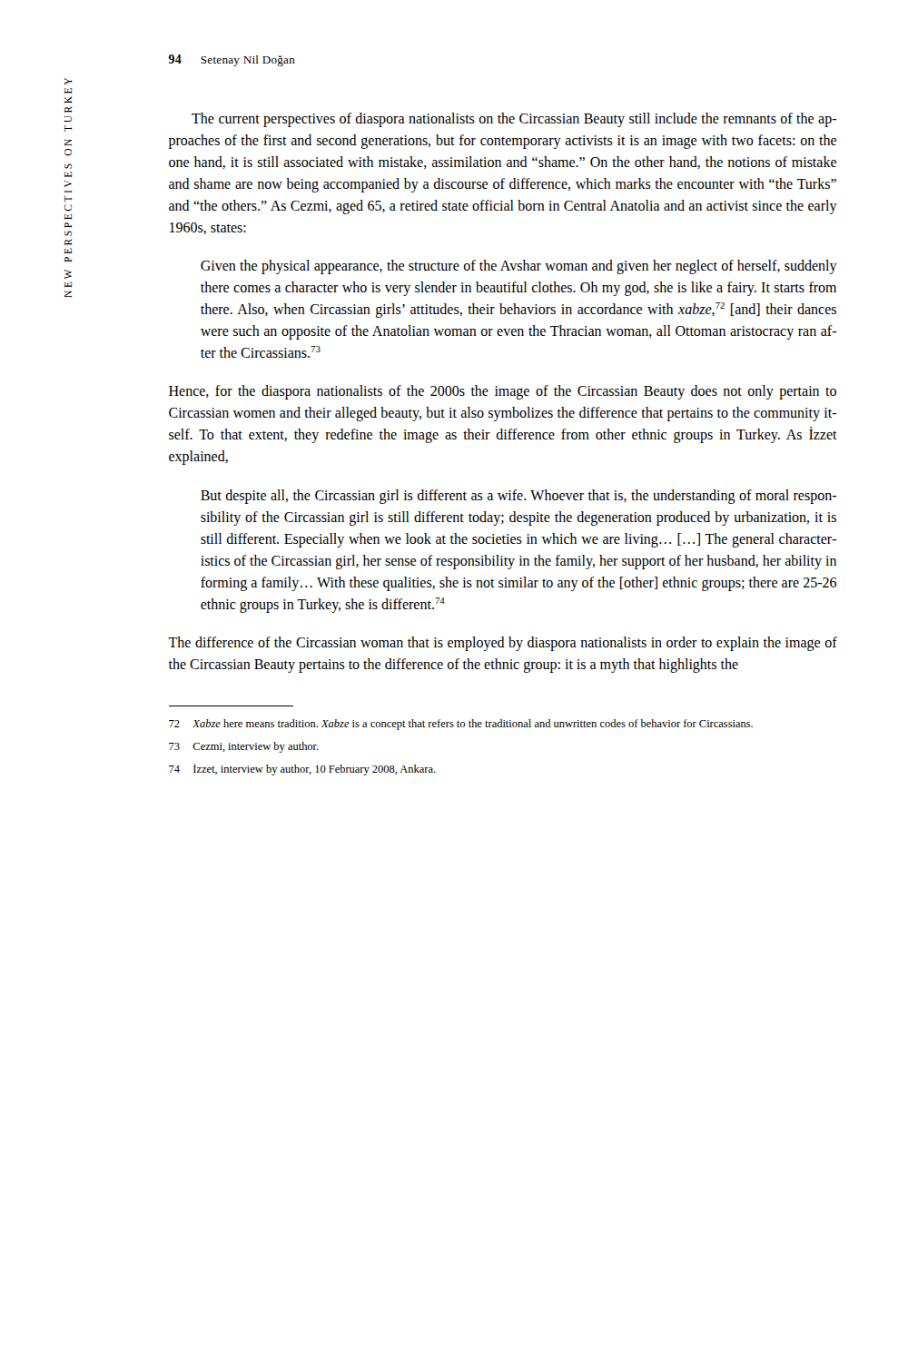New Perspectives on Turkey
94 Setenay Nil Doğan
The current perspectives of diaspora nationalists on the Circassian Beauty still include the remnants of the approaches of the first and second generations, but for contemporary activists it is an image with two facets: on the one hand, it is still associated with mistake, assimilation and “shame.” On the other hand, the notions of mistake and shame are now being accompanied by a discourse of difference, which marks the encounter with “the Turks” and “the others.” As Cezmi, aged 65, a retired state official born in Central Anatolia and an activist since the early 1960s, states:
Given the physical appearance, the structure of the Avshar woman and given her neglect of herself, suddenly there comes a character who is very slender in beautiful clothes. Oh my god, she is like a fairy. It starts from there. Also, when Circassian girls’ attitudes, their behaviors in accordance with xabze,72 [and] their dances were such an opposite of the Anatolian woman or even the Thracian woman, all Ottoman aristocracy ran after the Circassians.73
Hence, for the diaspora nationalists of the 2000s the image of the Circassian Beauty does not only pertain to Circassian women and their alleged beauty, but it also symbolizes the difference that pertains to the community itself. To that extent, they redefine the image as their difference from other ethnic groups in Turkey. As İzzet explained,
But despite all, the Circassian girl is different as a wife. Whoever that is, the understanding of moral responsibility of the Circassian girl is still different today; despite the degeneration produced by urbanization, it is still different. Especially when we look at the societies in which we are living… […] The general characteristics of the Circassian girl, her sense of responsibility in the family, her support of her husband, her ability in forming a family… With these qualities, she is not similar to any of the [other] ethnic groups; there are 25-26 ethnic groups in Turkey, she is different.74
The difference of the Circassian woman that is employed by diaspora nationalists in order to explain the image of the Circassian Beauty pertains to the difference of the ethnic group: it is a myth that highlights the
72 Xabze here means tradition. Xabze is a concept that refers to the traditional and unwritten codes of behavior for Circassians.
73 Cezmi, interview by author.
74 İzzet, interview by author, 10 February 2008, Ankara.